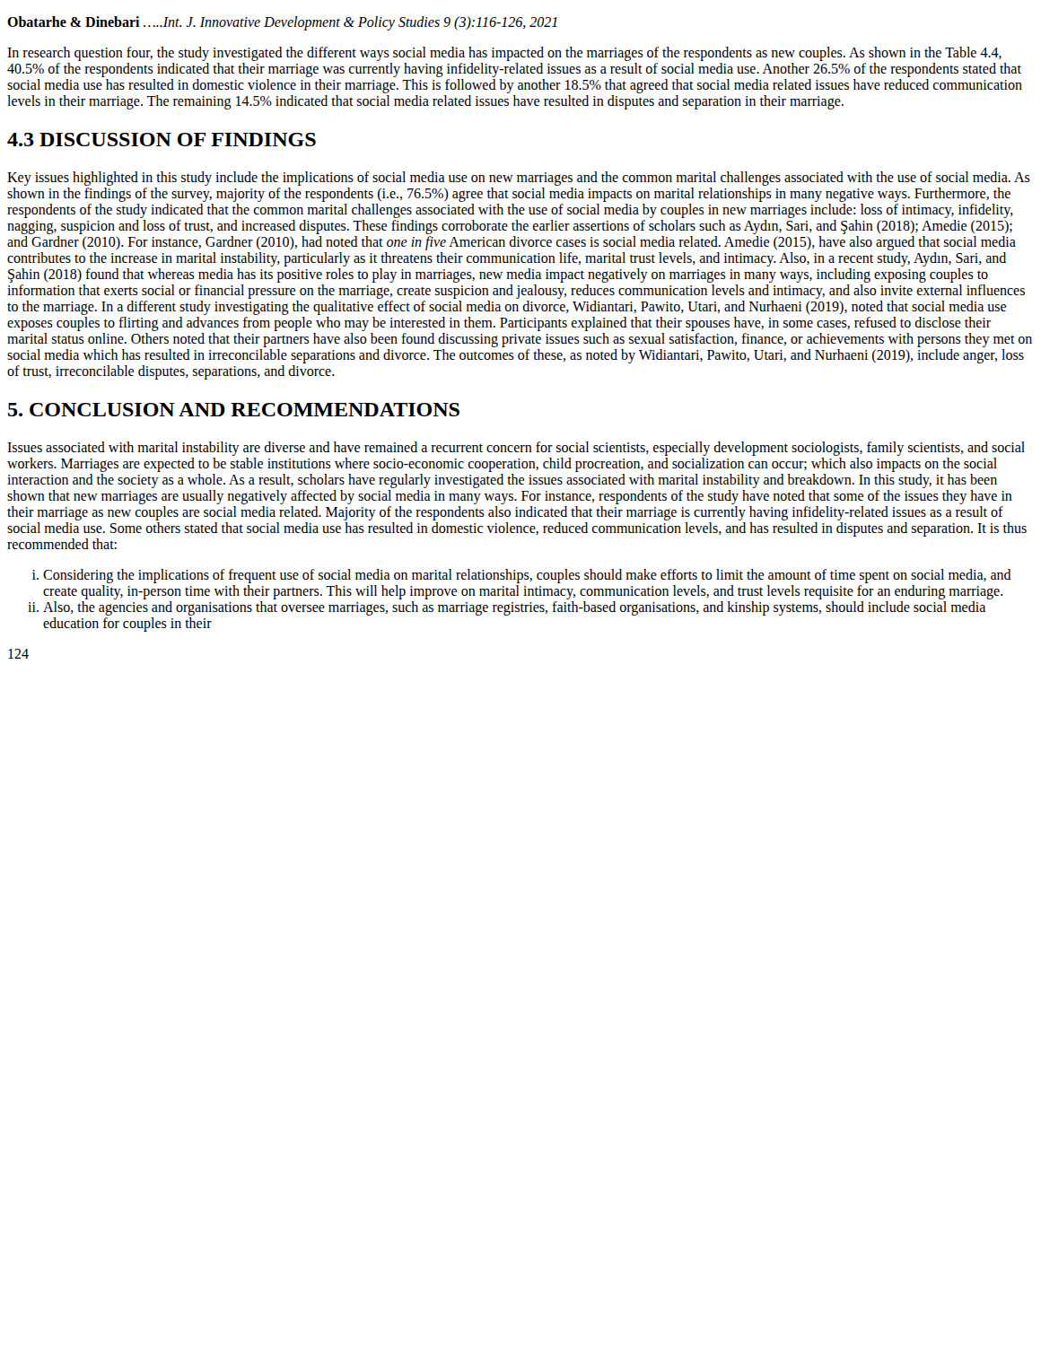Obatarhe & Dinebari …..Int. J. Innovative Development & Policy Studies 9 (3):116-126, 2021
In research question four, the study investigated the different ways social media has impacted on the marriages of the respondents as new couples. As shown in the Table 4.4, 40.5% of the respondents indicated that their marriage was currently having infidelity-related issues as a result of social media use. Another 26.5% of the respondents stated that social media use has resulted in domestic violence in their marriage. This is followed by another 18.5% that agreed that social media related issues have reduced communication levels in their marriage. The remaining 14.5% indicated that social media related issues have resulted in disputes and separation in their marriage.
4.3 DISCUSSION OF FINDINGS
Key issues highlighted in this study include the implications of social media use on new marriages and the common marital challenges associated with the use of social media. As shown in the findings of the survey, majority of the respondents (i.e., 76.5%) agree that social media impacts on marital relationships in many negative ways. Furthermore, the respondents of the study indicated that the common marital challenges associated with the use of social media by couples in new marriages include: loss of intimacy, infidelity, nagging, suspicion and loss of trust, and increased disputes. These findings corroborate the earlier assertions of scholars such as Aydın, Sari, and Şahin (2018); Amedie (2015); and Gardner (2010). For instance, Gardner (2010), had noted that one in five American divorce cases is social media related. Amedie (2015), have also argued that social media contributes to the increase in marital instability, particularly as it threatens their communication life, marital trust levels, and intimacy. Also, in a recent study, Aydın, Sari, and Şahin (2018) found that whereas media has its positive roles to play in marriages, new media impact negatively on marriages in many ways, including exposing couples to information that exerts social or financial pressure on the marriage, create suspicion and jealousy, reduces communication levels and intimacy, and also invite external influences to the marriage. In a different study investigating the qualitative effect of social media on divorce, Widiantari, Pawito, Utari, and Nurhaeni (2019), noted that social media use exposes couples to flirting and advances from people who may be interested in them. Participants explained that their spouses have, in some cases, refused to disclose their marital status online. Others noted that their partners have also been found discussing private issues such as sexual satisfaction, finance, or achievements with persons they met on social media which has resulted in irreconcilable separations and divorce. The outcomes of these, as noted by Widiantari, Pawito, Utari, and Nurhaeni (2019), include anger, loss of trust, irreconcilable disputes, separations, and divorce.
5. CONCLUSION AND RECOMMENDATIONS
Issues associated with marital instability are diverse and have remained a recurrent concern for social scientists, especially development sociologists, family scientists, and social workers. Marriages are expected to be stable institutions where socio-economic cooperation, child procreation, and socialization can occur; which also impacts on the social interaction and the society as a whole. As a result, scholars have regularly investigated the issues associated with marital instability and breakdown. In this study, it has been shown that new marriages are usually negatively affected by social media in many ways. For instance, respondents of the study have noted that some of the issues they have in their marriage as new couples are social media related. Majority of the respondents also indicated that their marriage is currently having infidelity-related issues as a result of social media use. Some others stated that social media use has resulted in domestic violence, reduced communication levels, and has resulted in disputes and separation. It is thus recommended that:
Considering the implications of frequent use of social media on marital relationships, couples should make efforts to limit the amount of time spent on social media, and create quality, in-person time with their partners. This will help improve on marital intimacy, communication levels, and trust levels requisite for an enduring marriage.
Also, the agencies and organisations that oversee marriages, such as marriage registries, faith-based organisations, and kinship systems, should include social media education for couples in their
124